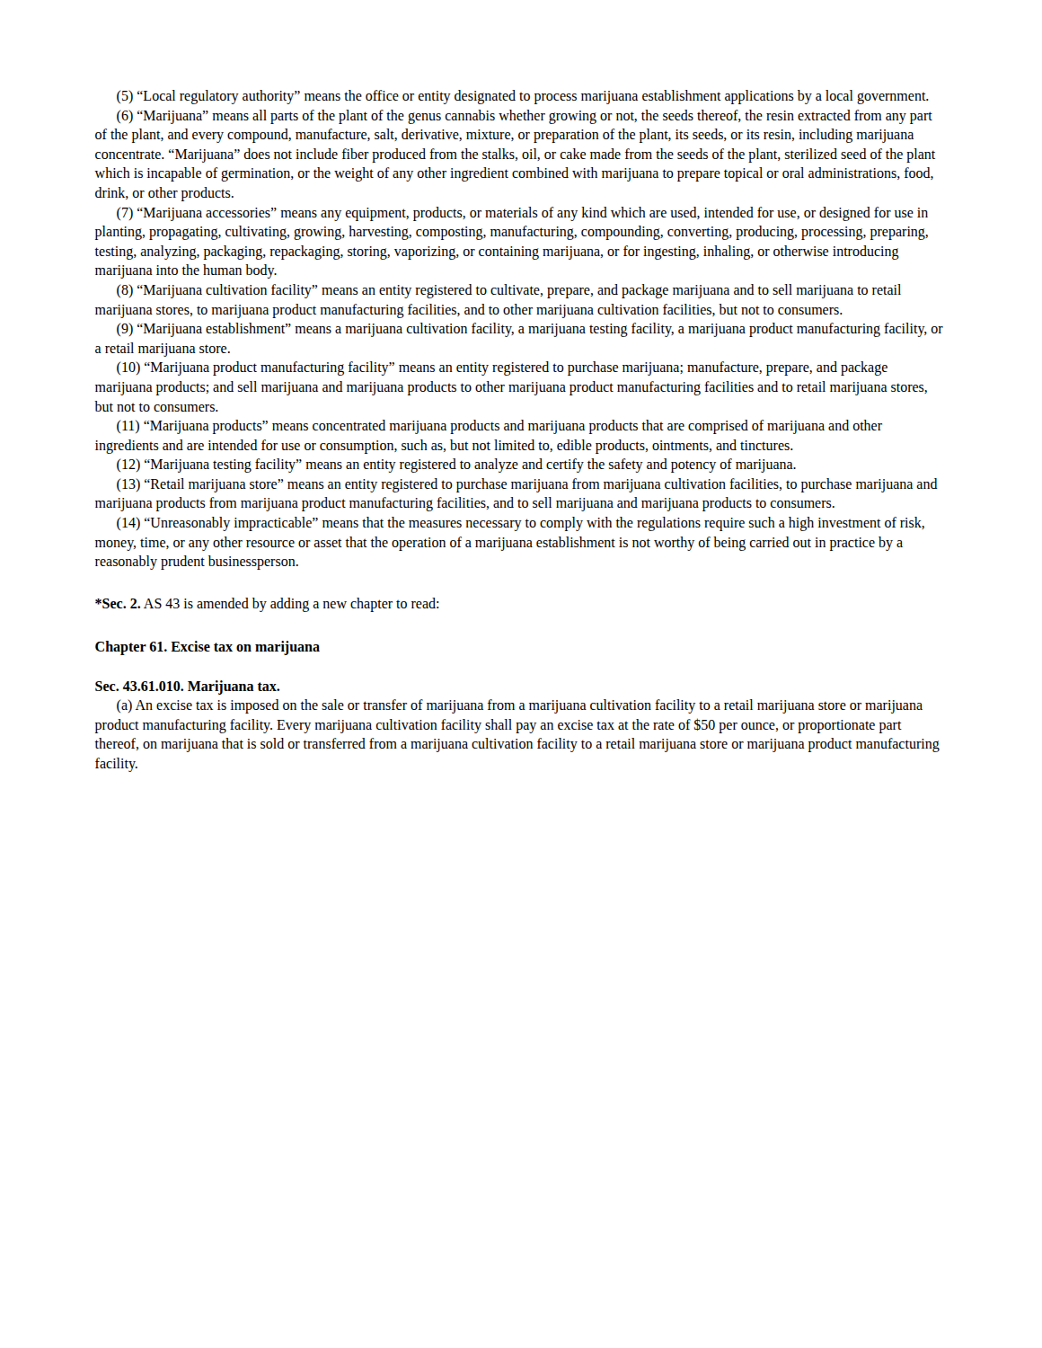(5) “Local regulatory authority” means the office or entity designated to process marijuana establishment applications by a local government.
(6) “Marijuana” means all parts of the plant of the genus cannabis whether growing or not, the seeds thereof, the resin extracted from any part of the plant, and every compound, manufacture, salt, derivative, mixture, or preparation of the plant, its seeds, or its resin, including marijuana concentrate. “Marijuana” does not include fiber produced from the stalks, oil, or cake made from the seeds of the plant, sterilized seed of the plant which is incapable of germination, or the weight of any other ingredient combined with marijuana to prepare topical or oral administrations, food, drink, or other products.
(7) “Marijuana accessories” means any equipment, products, or materials of any kind which are used, intended for use, or designed for use in planting, propagating, cultivating, growing, harvesting, composting, manufacturing, compounding, converting, producing, processing, preparing, testing, analyzing, packaging, repackaging, storing, vaporizing, or containing marijuana, or for ingesting, inhaling, or otherwise introducing marijuana into the human body.
(8) “Marijuana cultivation facility” means an entity registered to cultivate, prepare, and package marijuana and to sell marijuana to retail marijuana stores, to marijuana product manufacturing facilities, and to other marijuana cultivation facilities, but not to consumers.
(9) “Marijuana establishment” means a marijuana cultivation facility, a marijuana testing facility, a marijuana product manufacturing facility, or a retail marijuana store.
(10) “Marijuana product manufacturing facility” means an entity registered to purchase marijuana; manufacture, prepare, and package marijuana products; and sell marijuana and marijuana products to other marijuana product manufacturing facilities and to retail marijuana stores, but not to consumers.
(11) “Marijuana products” means concentrated marijuana products and marijuana products that are comprised of marijuana and other ingredients and are intended for use or consumption, such as, but not limited to, edible products, ointments, and tinctures.
(12) “Marijuana testing facility” means an entity registered to analyze and certify the safety and potency of marijuana.
(13) “Retail marijuana store” means an entity registered to purchase marijuana from marijuana cultivation facilities, to purchase marijuana and marijuana products from marijuana product manufacturing facilities, and to sell marijuana and marijuana products to consumers.
(14) “Unreasonably impracticable” means that the measures necessary to comply with the regulations require such a high investment of risk, money, time, or any other resource or asset that the operation of a marijuana establishment is not worthy of being carried out in practice by a reasonably prudent businessperson.
*Sec. 2. AS 43 is amended by adding a new chapter to read:
Chapter 61. Excise tax on marijuana
Sec. 43.61.010. Marijuana tax.
(a) An excise tax is imposed on the sale or transfer of marijuana from a marijuana cultivation facility to a retail marijuana store or marijuana product manufacturing facility. Every marijuana cultivation facility shall pay an excise tax at the rate of $50 per ounce, or proportionate part thereof, on marijuana that is sold or transferred from a marijuana cultivation facility to a retail marijuana store or marijuana product manufacturing facility.